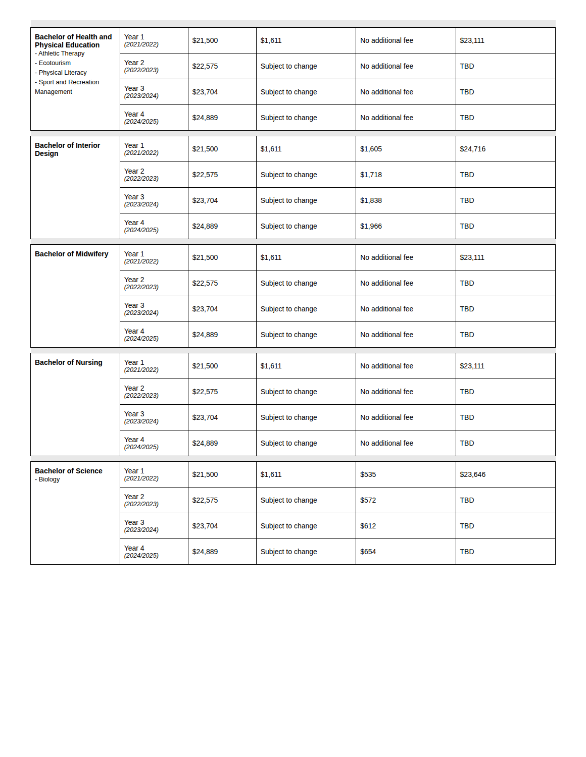| Bachelor of Health and Physical Education - Athletic Therapy - Ecotourism - Physical Literacy - Sport and Recreation Management | Year 1 (2021/2022) | $21,500 | $1,611 | No additional fee | $23,111 |
| Year 2 (2022/2023) | $22,575 | Subject to change | No additional fee | TBD |
| Year 3 (2023/2024) | $23,704 | Subject to change | No additional fee | TBD |
| Year 4 (2024/2025) | $24,889 | Subject to change | No additional fee | TBD |
| Bachelor of Interior Design | Year 1 (2021/2022) | $21,500 | $1,611 | $1,605 | $24,716 |
| Year 2 (2022/2023) | $22,575 | Subject to change | $1,718 | TBD |
| Year 3 (2023/2024) | $23,704 | Subject to change | $1,838 | TBD |
| Year 4 (2024/2025) | $24,889 | Subject to change | $1,966 | TBD |
| Bachelor of Midwifery | Year 1 (2021/2022) | $21,500 | $1,611 | No additional fee | $23,111 |
| Year 2 (2022/2023) | $22,575 | Subject to change | No additional fee | TBD |
| Year 3 (2023/2024) | $23,704 | Subject to change | No additional fee | TBD |
| Year 4 (2024/2025) | $24,889 | Subject to change | No additional fee | TBD |
| Bachelor of Nursing | Year 1 (2021/2022) | $21,500 | $1,611 | No additional fee | $23,111 |
| Year 2 (2022/2023) | $22,575 | Subject to change | No additional fee | TBD |
| Year 3 (2023/2024) | $23,704 | Subject to change | No additional fee | TBD |
| Year 4 (2024/2025) | $24,889 | Subject to change | No additional fee | TBD |
| Bachelor of Science - Biology | Year 1 (2021/2022) | $21,500 | $1,611 | $535 | $23,646 |
| Year 2 (2022/2023) | $22,575 | Subject to change | $572 | TBD |
| Year 3 (2023/2024) | $23,704 | Subject to change | $612 | TBD |
| Year 4 (2024/2025) | $24,889 | Subject to change | $654 | TBD |